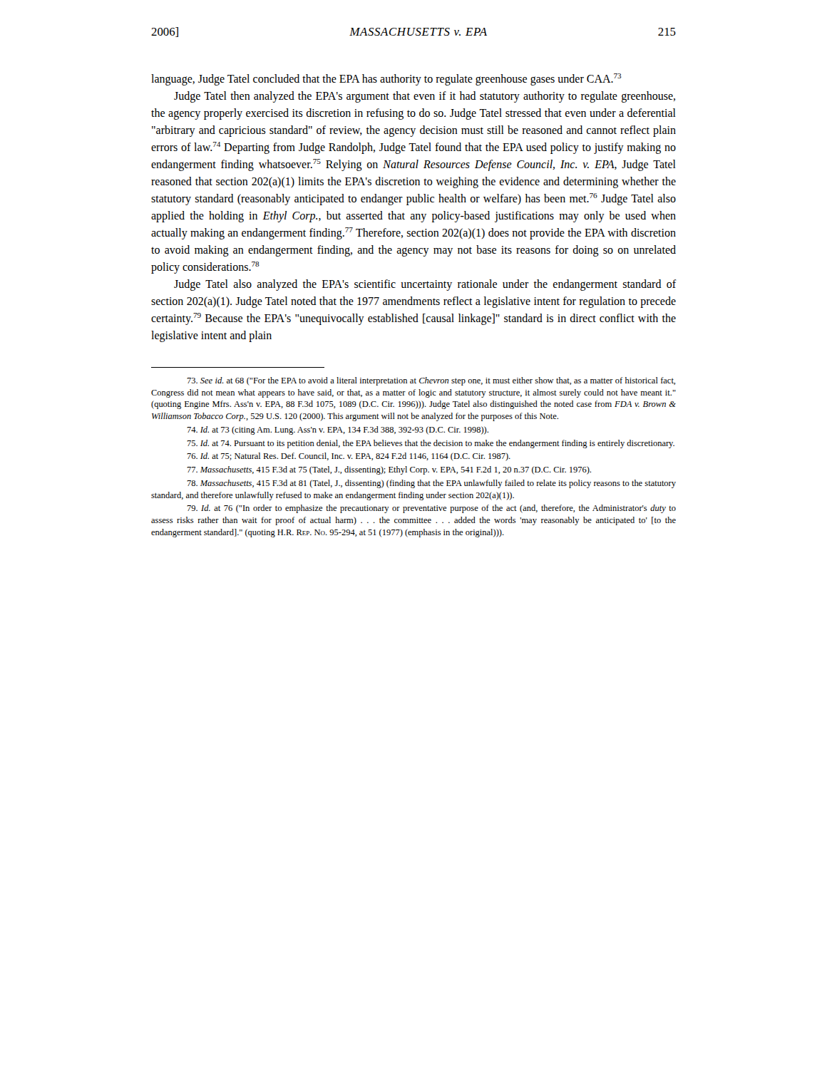2006] Massachusetts v. EPA 215
language, Judge Tatel concluded that the EPA has authority to regulate greenhouse gases under CAA.73
Judge Tatel then analyzed the EPA's argument that even if it had statutory authority to regulate greenhouse, the agency properly exercised its discretion in refusing to do so. Judge Tatel stressed that even under a deferential "arbitrary and capricious standard" of review, the agency decision must still be reasoned and cannot reflect plain errors of law.74 Departing from Judge Randolph, Judge Tatel found that the EPA used policy to justify making no endangerment finding whatsoever.75 Relying on Natural Resources Defense Council, Inc. v. EPA, Judge Tatel reasoned that section 202(a)(1) limits the EPA's discretion to weighing the evidence and determining whether the statutory standard (reasonably anticipated to endanger public health or welfare) has been met.76 Judge Tatel also applied the holding in Ethyl Corp., but asserted that any policy-based justifications may only be used when actually making an endangerment finding.77 Therefore, section 202(a)(1) does not provide the EPA with discretion to avoid making an endangerment finding, and the agency may not base its reasons for doing so on unrelated policy considerations.78
Judge Tatel also analyzed the EPA's scientific uncertainty rationale under the endangerment standard of section 202(a)(1). Judge Tatel noted that the 1977 amendments reflect a legislative intent for regulation to precede certainty.79 Because the EPA's "unequivocally established [causal linkage]" standard is in direct conflict with the legislative intent and plain
73. See id. at 68 ("For the EPA to avoid a literal interpretation at Chevron step one, it must either show that, as a matter of historical fact, Congress did not mean what appears to have said, or that, as a matter of logic and statutory structure, it almost surely could not have meant it." (quoting Engine Mfrs. Ass'n v. EPA, 88 F.3d 1075, 1089 (D.C. Cir. 1996))). Judge Tatel also distinguished the noted case from FDA v. Brown & Williamson Tobacco Corp., 529 U.S. 120 (2000). This argument will not be analyzed for the purposes of this Note.
74. Id. at 73 (citing Am. Lung. Ass'n v. EPA, 134 F.3d 388, 392-93 (D.C. Cir. 1998)).
75. Id. at 74. Pursuant to its petition denial, the EPA believes that the decision to make the endangerment finding is entirely discretionary.
76. Id. at 75; Natural Res. Def. Council, Inc. v. EPA, 824 F.2d 1146, 1164 (D.C. Cir. 1987).
77. Massachusetts, 415 F.3d at 75 (Tatel, J., dissenting); Ethyl Corp. v. EPA, 541 F.2d 1, 20 n.37 (D.C. Cir. 1976).
78. Massachusetts, 415 F.3d at 81 (Tatel, J., dissenting) (finding that the EPA unlawfully failed to relate its policy reasons to the statutory standard, and therefore unlawfully refused to make an endangerment finding under section 202(a)(1)).
79. Id. at 76 ("In order to emphasize the precautionary or preventative purpose of the act (and, therefore, the Administrator's duty to assess risks rather than wait for proof of actual harm) . . . the committee . . . added the words 'may reasonably be anticipated to' [to the endangerment standard]." (quoting H.R. Rep. No. 95-294, at 51 (1977) (emphasis in the original))).